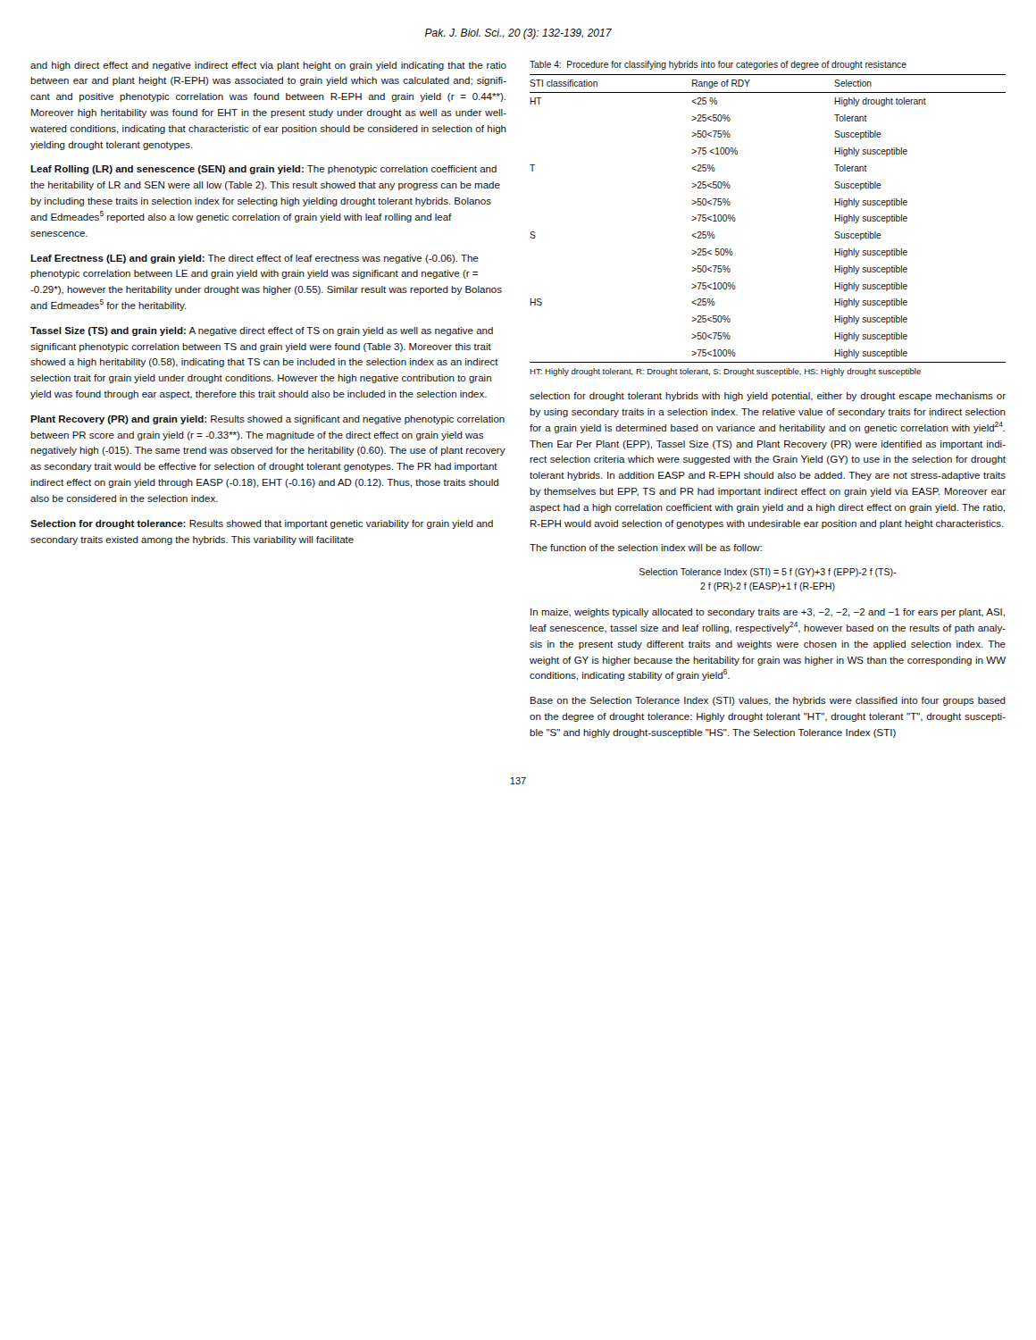Pak. J. Biol. Sci., 20 (3): 132-139, 2017
and high direct effect and negative indirect effect via plant height on grain yield indicating that the ratio between ear and plant height (R-EPH) was associated to grain yield which was calculated and; significant and positive phenotypic correlation was found between R-EPH and grain yield (r = 0.44**). Moreover high heritability was found for EHT in the present study under drought as well as under well-watered conditions, indicating that characteristic of ear position should be considered in selection of high yielding drought tolerant genotypes.
Leaf Rolling (LR) and senescence (SEN) and grain yield:
The phenotypic correlation coefficient and the heritability of LR and SEN were all low (Table 2). This result showed that any progress can be made by including these traits in selection index for selecting high yielding drought tolerant hybrids. Bolanos and Edmeades5 reported also a low genetic correlation of grain yield with leaf rolling and leaf senescence.
Leaf Erectness (LE) and grain yield:
The direct effect of leaf erectness was negative (-0.06). The phenotypic correlation between LE and grain yield with grain yield was significant and negative (r = -0.29*), however the heritability under drought was higher (0.55). Similar result was reported by Bolanos and Edmeades5 for the heritability.
Tassel Size (TS) and grain yield:
A negative direct effect of TS on grain yield as well as negative and significant phenotypic correlation between TS and grain yield were found (Table 3). Moreover this trait showed a high heritability (0.58), indicating that TS can be included in the selection index as an indirect selection trait for grain yield under drought conditions. However the high negative contribution to grain yield was found through ear aspect, therefore this trait should also be included in the selection index.
Plant Recovery (PR) and grain yield:
Results showed a significant and negative phenotypic correlation between PR score and grain yield (r = -0.33**). The magnitude of the direct effect on grain yield was negatively high (-015). The same trend was observed for the heritability (0.60). The use of plant recovery as secondary trait would be effective for selection of drought tolerant genotypes. The PR had important indirect effect on grain yield through EASP (-0.18), EHT (-0.16) and AD (0.12). Thus, those traits should also be considered in the selection index.
Selection for drought tolerance:
Results showed that important genetic variability for grain yield and secondary traits existed among the hybrids. This variability will facilitate
Table 4: Procedure for classifying hybrids into four categories of degree of drought resistance
| STI classification | Range of RDY | Selection |
| --- | --- | --- |
| HT | <25 % | Highly drought tolerant |
| | >25<50% | Tolerant |
| | >50<75% | Susceptible |
| | >75 <100% | Highly susceptible |
| T | <25% | Tolerant |
| | >25<50% | Susceptible |
| | >50<75% | Highly susceptible |
| | >75<100% | Highly susceptible |
| S | <25% | Susceptible |
| | >25< 50% | Highly susceptible |
| | >50<75% | Highly susceptible |
| | >75<100% | Highly susceptible |
| HS | <25% | Highly susceptible |
| | >25<50% | Highly susceptible |
| | >50<75% | Highly susceptible |
| | >75<100% | Highly susceptible |
HT: Highly drought tolerant, R: Drought tolerant, S: Drought susceptible, HS: Highly drought susceptible
selection for drought tolerant hybrids with high yield potential, either by drought escape mechanisms or by using secondary traits in a selection index. The relative value of secondary traits for indirect selection for a grain yield is determined based on variance and heritability and on genetic correlation with yield24. Then Ear Per Plant (EPP), Tassel Size (TS) and Plant Recovery (PR) were identified as important indirect selection criteria which were suggested with the Grain Yield (GY) to use in the selection for drought tolerant hybrids. In addition EASP and R-EPH should also be added. They are not stress-adaptive traits by themselves but EPP, TS and PR had important indirect effect on grain yield via EASP. Moreover ear aspect had a high correlation coefficient with grain yield and a high direct effect on grain yield. The ratio, R-EPH would avoid selection of genotypes with undesirable ear position and plant height characteristics.
The function of the selection index will be as follow:
Selection Tolerance Index (STI) = 5 f (GY)+3 f (EPP)-2 f (TS)- 2 f (PR)-2 f (EASP)+1 f (R-EPH)
In maize, weights typically allocated to secondary traits are +3, −2, −2, −2 and −1 for ears per plant, ASI, leaf senescence, tassel size and leaf rolling, respectively24, however based on the results of path analysis in the present study different traits and weights were chosen in the applied selection index. The weight of GY is higher because the heritability for grain was higher in WS than the corresponding in WW conditions, indicating stability of grain yield6.
Base on the Selection Tolerance Index (STI) values, the hybrids were classified into four groups based on the degree of drought tolerance: Highly drought tolerant "HT", drought tolerant "T", drought susceptible "S" and highly drought-susceptible "HS". The Selection Tolerance Index (STI)
137